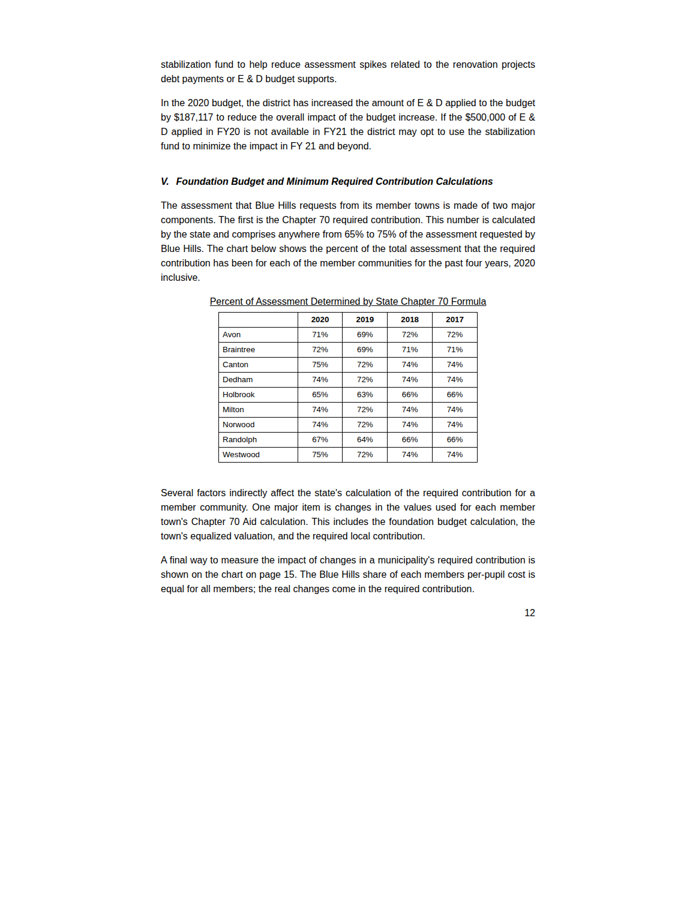stabilization fund to help reduce assessment spikes related to the renovation projects debt payments or E & D budget supports.
In the 2020 budget, the district has increased the amount of E & D applied to the budget by $187,117 to reduce the overall impact of the budget increase. If the $500,000 of E & D applied in FY20 is not available in FY21 the district may opt to use the stabilization fund to minimize the impact in FY 21 and beyond.
V. Foundation Budget and Minimum Required Contribution Calculations
The assessment that Blue Hills requests from its member towns is made of two major components. The first is the Chapter 70 required contribution. This number is calculated by the state and comprises anywhere from 65% to 75% of the assessment requested by Blue Hills. The chart below shows the percent of the total assessment that the required contribution has been for each of the member communities for the past four years, 2020 inclusive.
Percent of Assessment Determined by State Chapter 70 Formula
| | 2020 | 2019 | 2018 | 2017 |
| --- | --- | --- | --- | --- |
| Avon | 71% | 69% | 72% | 72% |
| Braintree | 72% | 69% | 71% | 71% |
| Canton | 75% | 72% | 74% | 74% |
| Dedham | 74% | 72% | 74% | 74% |
| Holbrook | 65% | 63% | 66% | 66% |
| Milton | 74% | 72% | 74% | 74% |
| Norwood | 74% | 72% | 74% | 74% |
| Randolph | 67% | 64% | 66% | 66% |
| Westwood | 75% | 72% | 74% | 74% |
Several factors indirectly affect the state's calculation of the required contribution for a member community. One major item is changes in the values used for each member town's Chapter 70 Aid calculation. This includes the foundation budget calculation, the town's equalized valuation, and the required local contribution.
A final way to measure the impact of changes in a municipality's required contribution is shown on the chart on page 15. The Blue Hills share of each members per-pupil cost is equal for all members; the real changes come in the required contribution.
12